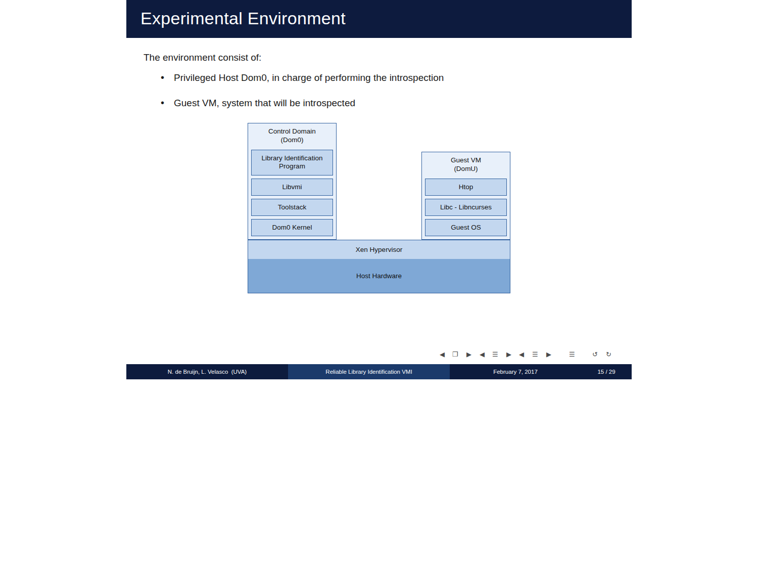Experimental Environment
The environment consist of:
Privileged Host Dom0, in charge of performing the introspection
Guest VM, system that will be introspected
Control Domain
(Dom0)
Library Identification
Program
Libvmi
Toolstack
Dom0 Kernel
Guest VM
(DomU)
Htop
Libc - Libncurses
Guest OS
Xen Hypervisor
Host Hardware
◀ ❐ ▶ ◀ ☰ ▶ ◀ ☰ ▶ ☰ ↺ ↻
N. de Bruijn, L. Velasco (UVA)
Reliable Library Identification VMI
February 7, 2017
15 / 29